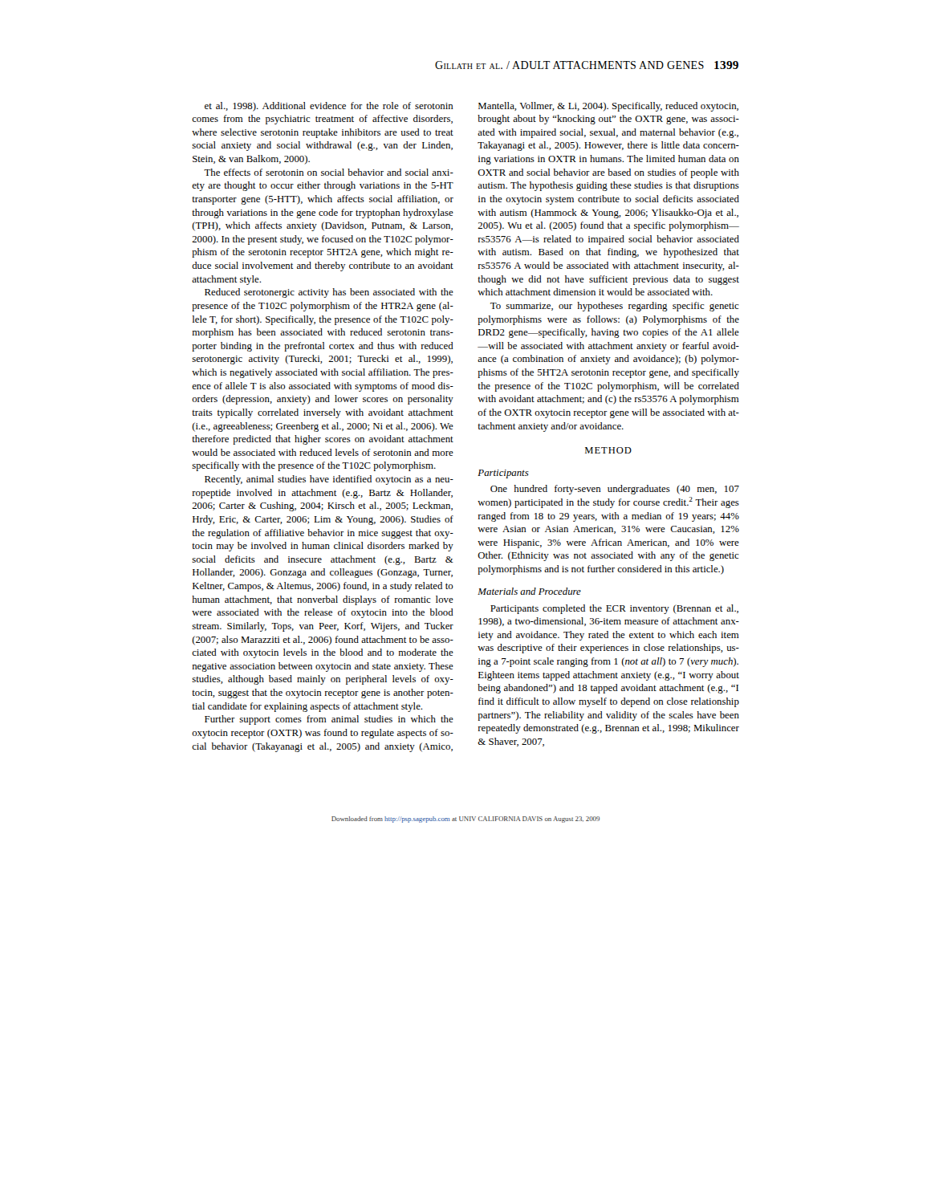Gillath et al. / ADULT ATTACHMENTS AND GENES 1399
et al., 1998). Additional evidence for the role of serotonin comes from the psychiatric treatment of affective disorders, where selective serotonin reuptake inhibitors are used to treat social anxiety and social withdrawal (e.g., van der Linden, Stein, & van Balkom, 2000).
The effects of serotonin on social behavior and social anxiety are thought to occur either through variations in the 5-HT transporter gene (5-HTT), which affects social affiliation, or through variations in the gene code for tryptophan hydroxylase (TPH), which affects anxiety (Davidson, Putnam, & Larson, 2000). In the present study, we focused on the T102C polymorphism of the serotonin receptor 5HT2A gene, which might reduce social involvement and thereby contribute to an avoidant attachment style.
Reduced serotonergic activity has been associated with the presence of the T102C polymorphism of the HTR2A gene (allele T, for short). Specifically, the presence of the T102C polymorphism has been associated with reduced serotonin transporter binding in the prefrontal cortex and thus with reduced serotonergic activity (Turecki, 2001; Turecki et al., 1999), which is negatively associated with social affiliation. The presence of allele T is also associated with symptoms of mood disorders (depression, anxiety) and lower scores on personality traits typically correlated inversely with avoidant attachment (i.e., agreeableness; Greenberg et al., 2000; Ni et al., 2006). We therefore predicted that higher scores on avoidant attachment would be associated with reduced levels of serotonin and more specifically with the presence of the T102C polymorphism.
Recently, animal studies have identified oxytocin as a neuropeptide involved in attachment (e.g., Bartz & Hollander, 2006; Carter & Cushing, 2004; Kirsch et al., 2005; Leckman, Hrdy, Eric, & Carter, 2006; Lim & Young, 2006). Studies of the regulation of affiliative behavior in mice suggest that oxytocin may be involved in human clinical disorders marked by social deficits and insecure attachment (e.g., Bartz & Hollander, 2006). Gonzaga and colleagues (Gonzaga, Turner, Keltner, Campos, & Altemus, 2006) found, in a study related to human attachment, that nonverbal displays of romantic love were associated with the release of oxytocin into the blood stream. Similarly, Tops, van Peer, Korf, Wijers, and Tucker (2007; also Marazziti et al., 2006) found attachment to be associated with oxytocin levels in the blood and to moderate the negative association between oxytocin and state anxiety. These studies, although based mainly on peripheral levels of oxytocin, suggest that the oxytocin receptor gene is another potential candidate for explaining aspects of attachment style.
Further support comes from animal studies in which the oxytocin receptor (OXTR) was found to regulate aspects of social behavior (Takayanagi et al., 2005) and anxiety (Amico, Mantella, Vollmer, & Li, 2004). Specifically, reduced oxytocin, brought about by “knocking out” the OXTR gene, was associated with impaired social, sexual, and maternal behavior (e.g., Takayanagi et al., 2005). However, there is little data concerning variations in OXTR in humans. The limited human data on OXTR and social behavior are based on studies of people with autism. The hypothesis guiding these studies is that disruptions in the oxytocin system contribute to social deficits associated with autism (Hammock & Young, 2006; Ylisaukko-Oja et al., 2005). Wu et al. (2005) found that a specific polymorphism—rs53576 A—is related to impaired social behavior associated with autism. Based on that finding, we hypothesized that rs53576 A would be associated with attachment insecurity, although we did not have sufficient previous data to suggest which attachment dimension it would be associated with.
To summarize, our hypotheses regarding specific genetic polymorphisms were as follows: (a) Polymorphisms of the DRD2 gene—specifically, having two copies of the A1 allele—will be associated with attachment anxiety or fearful avoidance (a combination of anxiety and avoidance); (b) polymorphisms of the 5HT2A serotonin receptor gene, and specifically the presence of the T102C polymorphism, will be correlated with avoidant attachment; and (c) the rs53576 A polymorphism of the OXTR oxytocin receptor gene will be associated with attachment anxiety and/or avoidance.
Method
Participants
One hundred forty-seven undergraduates (40 men, 107 women) participated in the study for course credit.2 Their ages ranged from 18 to 29 years, with a median of 19 years; 44% were Asian or Asian American, 31% were Caucasian, 12% were Hispanic, 3% were African American, and 10% were Other. (Ethnicity was not associated with any of the genetic polymorphisms and is not further considered in this article.)
Materials and Procedure
Participants completed the ECR inventory (Brennan et al., 1998), a two-dimensional, 36-item measure of attachment anxiety and avoidance. They rated the extent to which each item was descriptive of their experiences in close relationships, using a 7-point scale ranging from 1 (not at all) to 7 (very much). Eighteen items tapped attachment anxiety (e.g., “I worry about being abandoned”) and 18 tapped avoidant attachment (e.g., “I find it difficult to allow myself to depend on close relationship partners”). The reliability and validity of the scales have been repeatedly demonstrated (e.g., Brennan et al., 1998; Mikulincer & Shaver, 2007,
Downloaded from http://psp.sagepub.com at UNIV CALIFORNIA DAVIS on August 23, 2009